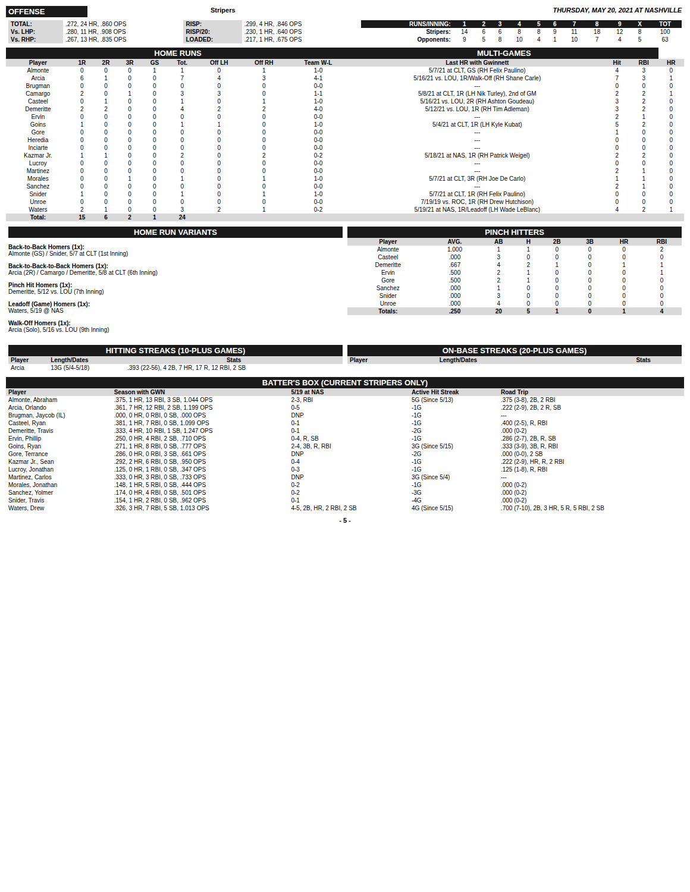| OFFENSE | Stripers | THURSDAY, MAY 20, 2021 AT NASHVILLE |
| / TOTAL: / .272, 24 HR, .860 OPS / RISP: / .299, 4 HR, .846 OPS / / Vs. LHP: / .280, 11 HR, .908 OPS / RISP/20: / .230, 1 HR, .640 OPS / / Vs. RHP: / .267, 13 HR, .835 OPS / LOADED: / .217, 1 HR, .675 OPS / | / RUNS/INNING: / 1 / 2 / 3 / 4 / 5 / 6 / 7 / 8 / 9 / X / TOT / / Stripers: / 14 / 6 / 6 / 8 / 8 / 9 / 11 / 18 / 12 / 8 / 100 / / Opponents: / 9 / 5 / 8 / 10 / 4 / 1 / 10 / 7 / 4 / 5 / 63 / |
| HOME RUNS | MULTI-GAMES |
| Player | 1R | 2R | 3R | GS | Tot. | Off LH | Off RH | Team W-L | Last HR with Gwinnett | Hit | RBI | HR |
| Almonte | 0 | 0 | 0 | 1 | 1 | 0 | 1 | 1-0 | 5/7/21 at CLT, GS (RH Felix Paulino) | 4 | 3 | 0 |
| Arcia | 6 | 1 | 0 | 0 | 7 | 4 | 3 | 4-1 | 5/16/21 vs. LOU, 1R/Walk-Off (RH Shane Carle) | 7 | 3 | 1 |
| Brugman | 0 | 0 | 0 | 0 | 0 | 0 | 0 | 0-0 | --- | 0 | 0 | 0 |
| Camargo | 2 | 0 | 1 | 0 | 3 | 3 | 0 | 1-1 | 5/8/21 at CLT, 1R (LH Nik Turley), 2nd of GM | 2 | 2 | 1 |
| Casteel | 0 | 1 | 0 | 0 | 1 | 0 | 1 | 1-0 | 5/16/21 vs. LOU, 2R (RH Ashton Goudeau) | 3 | 2 | 0 |
| Demeritte | 2 | 2 | 0 | 0 | 4 | 2 | 2 | 4-0 | 5/12/21 vs. LOU, 1R (RH Tim Adleman) | 3 | 2 | 0 |
| Ervin | 0 | 0 | 0 | 0 | 0 | 0 | 0 | 0-0 | --- | 2 | 1 | 0 |
| Goins | 1 | 0 | 0 | 0 | 1 | 1 | 0 | 1-0 | 5/4/21 at CLT, 1R (LH Kyle Kubat) | 5 | 2 | 0 |
| Gore | 0 | 0 | 0 | 0 | 0 | 0 | 0 | 0-0 | --- | 1 | 0 | 0 |
| Heredia | 0 | 0 | 0 | 0 | 0 | 0 | 0 | 0-0 | --- | 0 | 0 | 0 |
| Inciarte | 0 | 0 | 0 | 0 | 0 | 0 | 0 | 0-0 | --- | 0 | 0 | 0 |
| Kazmar Jr. | 1 | 1 | 0 | 0 | 2 | 0 | 2 | 0-2 | 5/18/21 at NAS, 1R (RH Patrick Weigel) | 2 | 2 | 0 |
| Lucroy | 0 | 0 | 0 | 0 | 0 | 0 | 0 | 0-0 | --- | 0 | 0 | 0 |
| Martinez | 0 | 0 | 0 | 0 | 0 | 0 | 0 | 0-0 | --- | 2 | 1 | 0 |
| Morales | 0 | 0 | 1 | 0 | 1 | 0 | 1 | 1-0 | 5/7/21 at CLT, 3R (RH Joe De Carlo) | 1 | 1 | 0 |
| Sanchez | 0 | 0 | 0 | 0 | 0 | 0 | 0 | 0-0 | --- | 2 | 1 | 0 |
| Snider | 1 | 0 | 0 | 0 | 1 | 0 | 1 | 1-0 | 5/7/21 at CLT, 1R (RH Felix Paulino) | 0 | 0 | 0 |
| Unroe | 0 | 0 | 0 | 0 | 0 | 0 | 0 | 0-0 | 7/19/19 vs. ROC, 1R (RH Drew Hutchison) | 0 | 0 | 0 |
| Waters | 2 | 1 | 0 | 0 | 3 | 2 | 1 | 0-2 | 5/19/21 at NAS, 1R/Leadoff (LH Wade LeBlanc) | 4 | 2 | 1 |
| Total: | 15 | 6 | 2 | 1 | 24 | | | | | | | |
| HOME RUN VARIANTS Back-to-Back Homers (1x): Almonte (GS) / Snider, 5/7 at CLT (1st Inning) Back-to-Back-to-Back Homers (1x): Arcia (2R) / Camargo / Demeritte, 5/8 at CLT (6th Inning) Pinch Hit Homers (1x): Demeritte, 5/12 vs. LOU (7th Inning) Leadoff (Game) Homers (1x): Waters, 5/19 @ NAS Walk-Off Homers (1x): Arcia (Solo), 5/16 vs. LOU (9th Inning) | PINCH HITTERS / Player / AVG. / AB / H / 2B / 3B / HR / RBI / / Almonte / 1.000 / 1 / 1 / 0 / 0 / 0 / 2 / / Casteel / .000 / 3 / 0 / 0 / 0 / 0 / 0 / / Demeritte / .667 / 4 / 2 / 1 / 0 / 1 / 1 / / Ervin / .500 / 2 / 1 / 0 / 0 / 0 / 1 / / Gore / .500 / 2 / 1 / 0 / 0 / 0 / 0 / / Sanchez / .000 / 1 / 0 / 0 / 0 / 0 / 0 / / Snider / .000 / 3 / 0 / 0 / 0 / 0 / 0 / / Unroe / .000 / 4 / 0 / 0 / 0 / 0 / 0 / / Totals: / .250 / 20 / 5 / 1 / 0 / 1 / 4 / |
| HITTING STREAKS (10-PLUS GAMES) / Player / Length/Dates / Stats / / Arcia / 13G (5/4-5/18) / .393 (22-56), 4 2B, 7 HR, 17 R, 12 RBI, 2 SB / | ON-BASE STREAKS (20-PLUS GAMES) / Player / Length/Dates / Stats / |
BATTER'S BOX (CURRENT STRIPERS ONLY)
| Player | Season with GWN | 5/19 at NAS | Active Hit Streak | Road Trip |
| Almonte, Abraham | .375, 1 HR, 13 RBI, 3 SB, 1.044 OPS | 2-3, RBI | 5G (Since 5/13) | .375 (3-8), 2B, 2 RBI |
| Arcia, Orlando | .361, 7 HR, 12 RBI, 2 SB, 1.199 OPS | 0-5 | -1G | .222 (2-9), 2B, 2 R, SB |
| Brugman, Jaycob (IL) | .000, 0 HR, 0 RBI, 0 SB, .000 OPS | DNP | -1G | --- |
| Casteel, Ryan | .381, 1 HR, 7 RBI, 0 SB, 1.099 OPS | 0-1 | -1G | .400 (2-5), R, RBI |
| Demeritte, Travis | .333, 4 HR, 10 RBI, 1 SB, 1.247 OPS | 0-1 | -2G | .000 (0-2) |
| Ervin, Phillip | .250, 0 HR, 4 RBI, 2 SB, .710 OPS | 0-4, R, SB | -1G | .286 (2-7), 2B, R, SB |
| Goins, Ryan | .271, 1 HR, 8 RBI, 0 SB, .777 OPS | 2-4, 3B, R, RBI | 3G (Since 5/15) | .333 (3-9), 3B, R, RBI |
| Gore, Terrance | .286, 0 HR, 0 RBI, 3 SB, .661 OPS | DNP | -2G | .000 (0-0), 2 SB |
| Kazmar Jr., Sean | .292, 2 HR, 6 RBI, 0 SB, .950 OPS | 0-4 | -1G | .222 (2-9), HR, R, 2 RBI |
| Lucroy, Jonathan | .125, 0 HR, 1 RBI, 0 SB, .347 OPS | 0-3 | -1G | .125 (1-8), R, RBI |
| Martinez, Carlos | .333, 0 HR, 3 RBI, 0 SB, .733 OPS | DNP | 3G (Since 5/4) | --- |
| Morales, Jonathan | .148, 1 HR, 5 RBI, 0 SB, .444 OPS | 0-2 | -1G | .000 (0-2) |
| Sanchez, Yolmer | .174, 0 HR, 4 RBI, 0 SB, .501 OPS | 0-2 | -3G | .000 (0-2) |
| Snider, Travis | .154, 1 HR, 2 RBI, 0 SB, .962 OPS | 0-1 | -4G | .000 (0-2) |
| Waters, Drew | .326, 3 HR, 7 RBI, 5 SB, 1.013 OPS | 4-5, 2B, HR, 2 RBI, 2 SB | 4G (Since 5/15) | .700 (7-10), 2B, 3 HR, 5 R, 5 RBI, 2 SB |
- 5 -